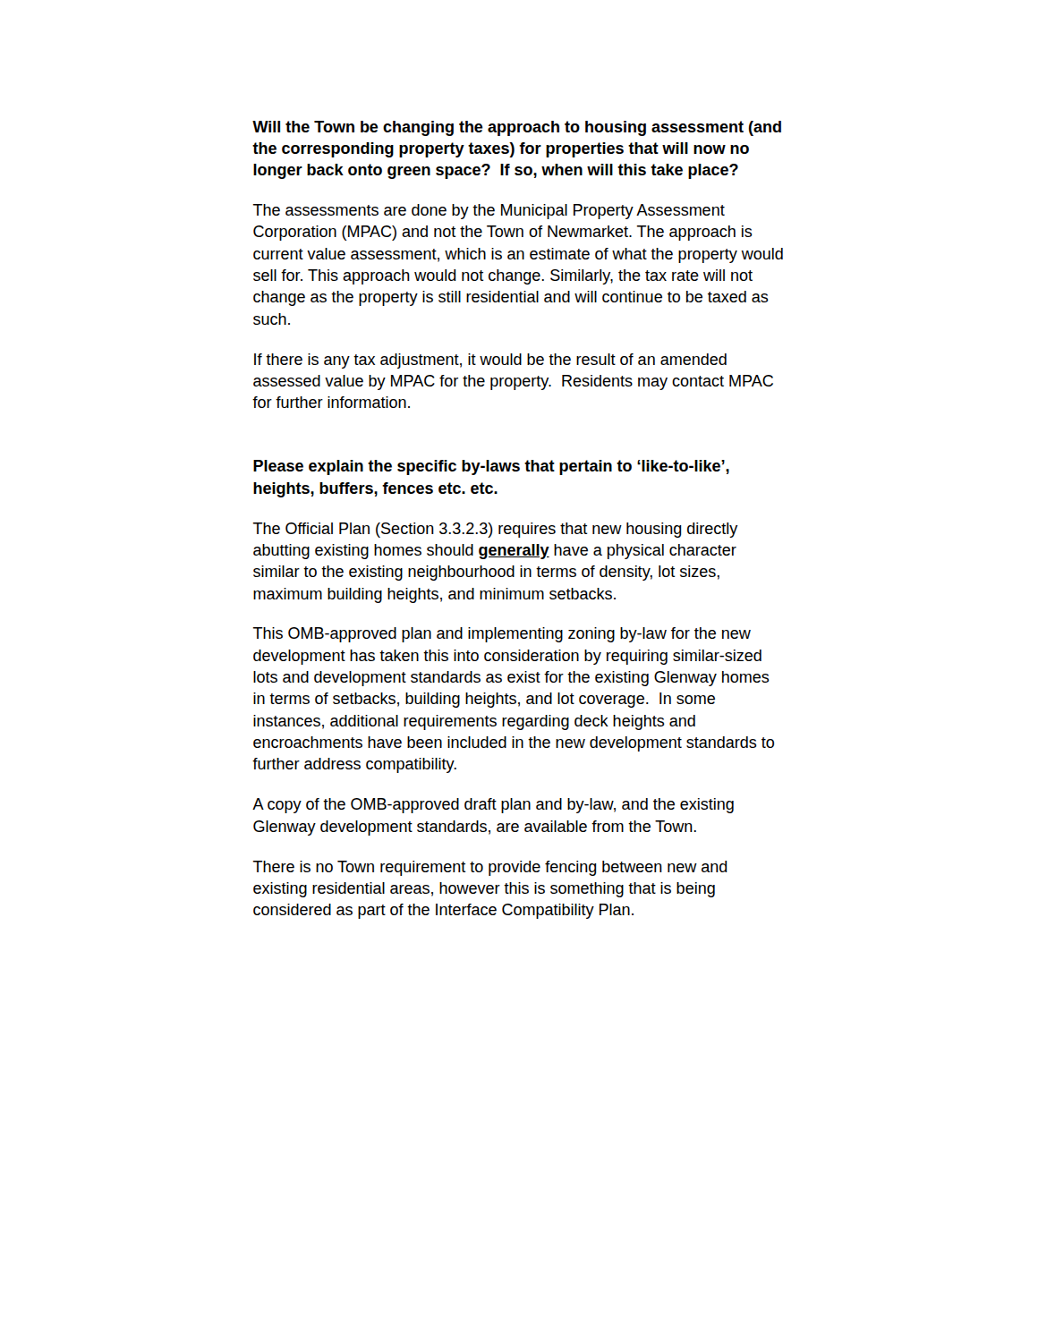Will the Town be changing the approach to housing assessment (and the corresponding property taxes) for properties that will now no longer back onto green space? If so, when will this take place?
The assessments are done by the Municipal Property Assessment Corporation (MPAC) and not the Town of Newmarket. The approach is current value assessment, which is an estimate of what the property would sell for. This approach would not change. Similarly, the tax rate will not change as the property is still residential and will continue to be taxed as such.
If there is any tax adjustment, it would be the result of an amended assessed value by MPAC for the property. Residents may contact MPAC for further information.
Please explain the specific by-laws that pertain to ‘like-to-like’, heights, buffers, fences etc. etc.
The Official Plan (Section 3.3.2.3) requires that new housing directly abutting existing homes should generally have a physical character similar to the existing neighbourhood in terms of density, lot sizes, maximum building heights, and minimum setbacks.
This OMB-approved plan and implementing zoning by-law for the new development has taken this into consideration by requiring similar-sized lots and development standards as exist for the existing Glenway homes in terms of setbacks, building heights, and lot coverage. In some instances, additional requirements regarding deck heights and encroachments have been included in the new development standards to further address compatibility.
A copy of the OMB-approved draft plan and by-law, and the existing Glenway development standards, are available from the Town.
There is no Town requirement to provide fencing between new and existing residential areas, however this is something that is being considered as part of the Interface Compatibility Plan.